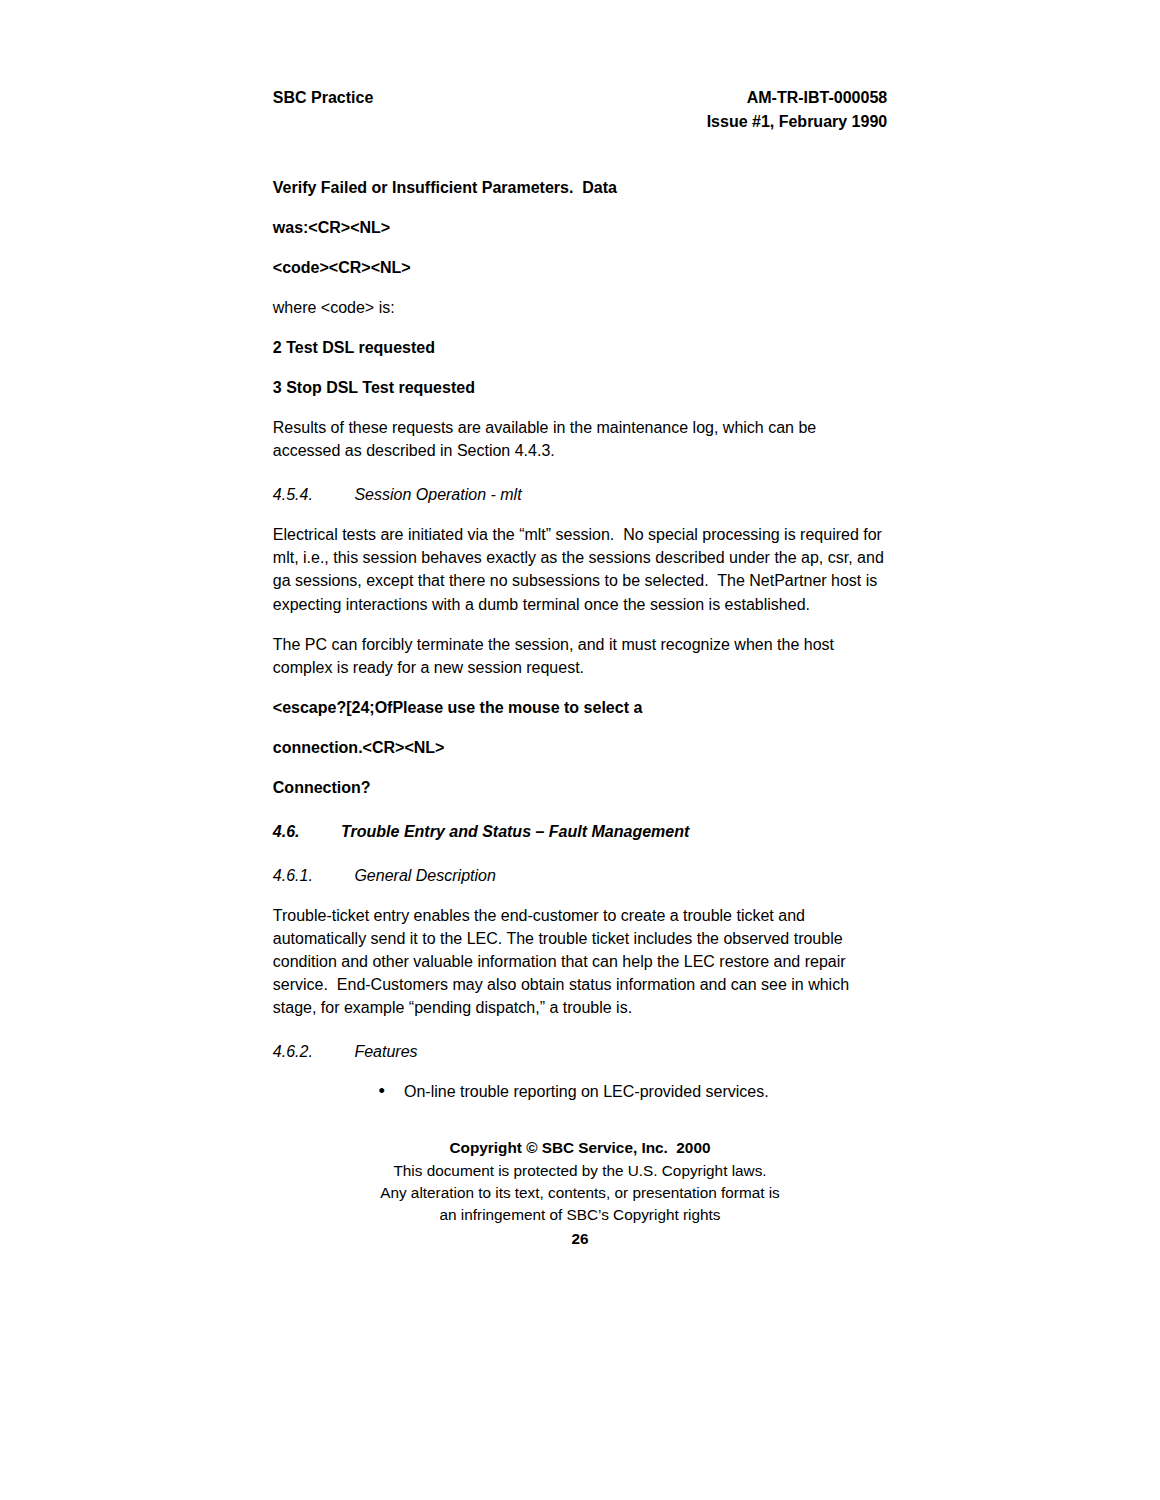SBC Practice
AM-TR-IBT-000058
Issue #1, February 1990
Verify Failed or Insufficient Parameters. Data
was:<CR><NL>
<code><CR><NL>
where <code> is:
2 Test DSL requested
3 Stop DSL Test requested
Results of these requests are available in the maintenance log, which can be accessed as described in Section 4.4.3.
4.5.4. Session Operation - mlt
Electrical tests are initiated via the “mlt” session. No special processing is required for mlt, i.e., this session behaves exactly as the sessions described under the ap, csr, and ga sessions, except that there no subsessions to be selected. The NetPartner host is expecting interactions with a dumb terminal once the session is established.
The PC can forcibly terminate the session, and it must recognize when the host complex is ready for a new session request.
<escape?[24;OfPlease use the mouse to select a
connection.<CR><NL>
Connection?
4.6. Trouble Entry and Status – Fault Management
4.6.1. General Description
Trouble-ticket entry enables the end-customer to create a trouble ticket and automatically send it to the LEC. The trouble ticket includes the observed trouble condition and other valuable information that can help the LEC restore and repair service. End-Customers may also obtain status information and can see in which stage, for example “pending dispatch,” a trouble is.
4.6.2. Features
On-line trouble reporting on LEC-provided services.
Copyright © SBC Service, Inc. 2000
This document is protected by the U.S. Copyright laws.
Any alteration to its text, contents, or presentation format is
an infringement of SBC’s Copyright rights
26